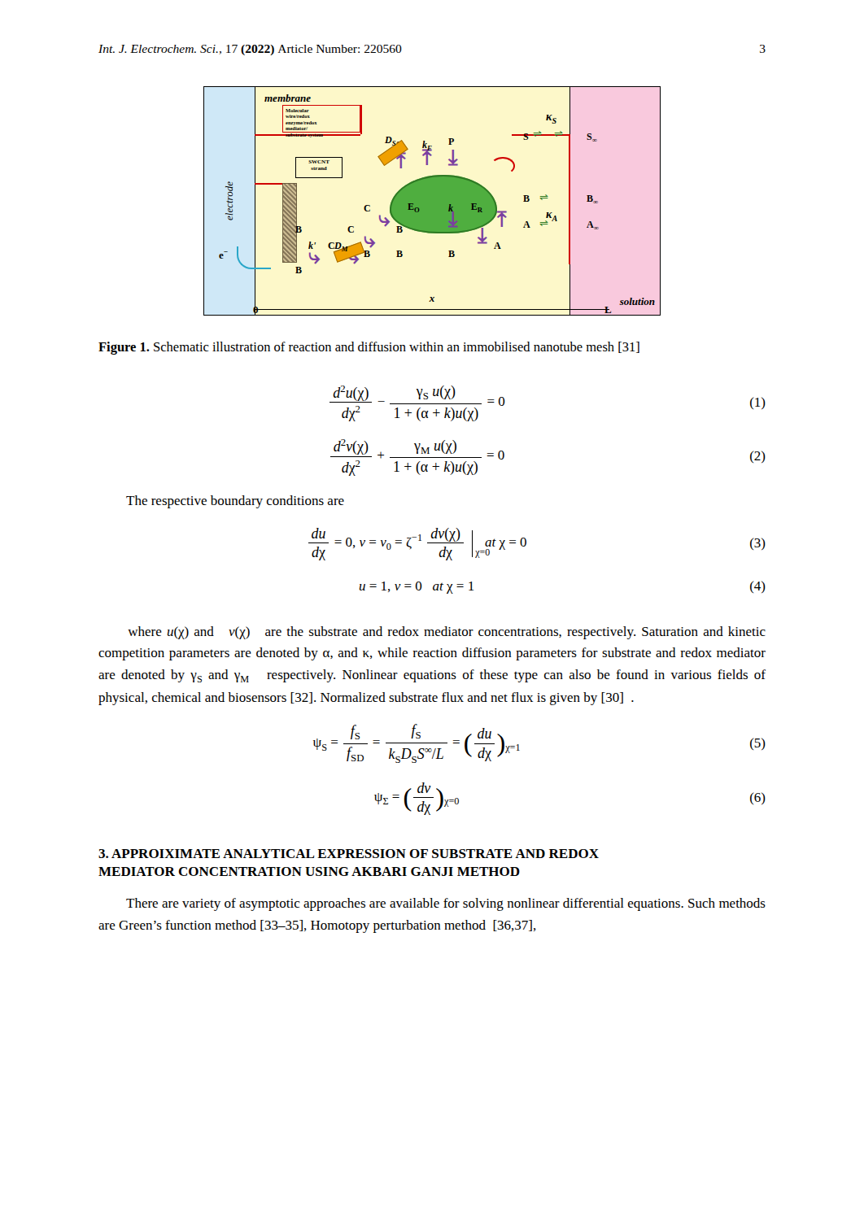Int. J. Electrochem. Sci., 17 (2022) Article Number: 220560
3
electrode
solution
membrane
Molecular
wire/redox
enzyme/redox
mediator/
substrate system
SWCNT
strand
EO ER
⤒
⤒
⤓
⤷
⤷
⤷
⤓
⤓
⤒
⤷
S
P
kF
k
C
C
C
B
B
B
B
B
A
k'
B
DS
DM
S
S∞
κS
⇌
⇌
B
B∞
⇌
κA
A
A∞
⇌
e−
0
x
L
Figure 1. Schematic illustration of reaction and diffusion within an immobilised nanotube mesh [31]
d 2 u(χ) dχ2 − γS u(χ) 1 + (α + k)u(χ) = 0
(1)
d 2 v(χ) dχ2 + γM u(χ) 1 + (α + k)u(χ) = 0
(2)
The respective boundary conditions are
du dχ = 0, v = v 0 = ζ−1 dv(χ) dχ χ=0 at χ = 0
(3)
u = 1, v = 0 at χ = 1
(4)
where u(χ) and v(χ) are the substrate and redox mediator concentrations, respectively. Saturation and kinetic competition parameters are denoted by α, and κ, while reaction diffusion parameters for substrate and redox mediator are denoted by γS and γM respectively. Nonlinear equations of these type can also be found in various fields of physical, chemical and biosensors [32]. Normalized substrate flux and net flux is given by [30] .
ψS = fS fSD = fS kSDSS∞/L = (du dχ) χ=1
(5)
ψΣ = (dv dχ) χ=0
(6)
3. APPROIXIMATE ANALYTICAL EXPRESSION OF SUBSTRATE AND REDOX
MEDIATOR CONCENTRATION USING AKBARI GANJI METHOD
There are variety of asymptotic approaches are available for solving nonlinear differential equations. Such methods are Green’s function method [33–35], Homotopy perturbation method [36,37],